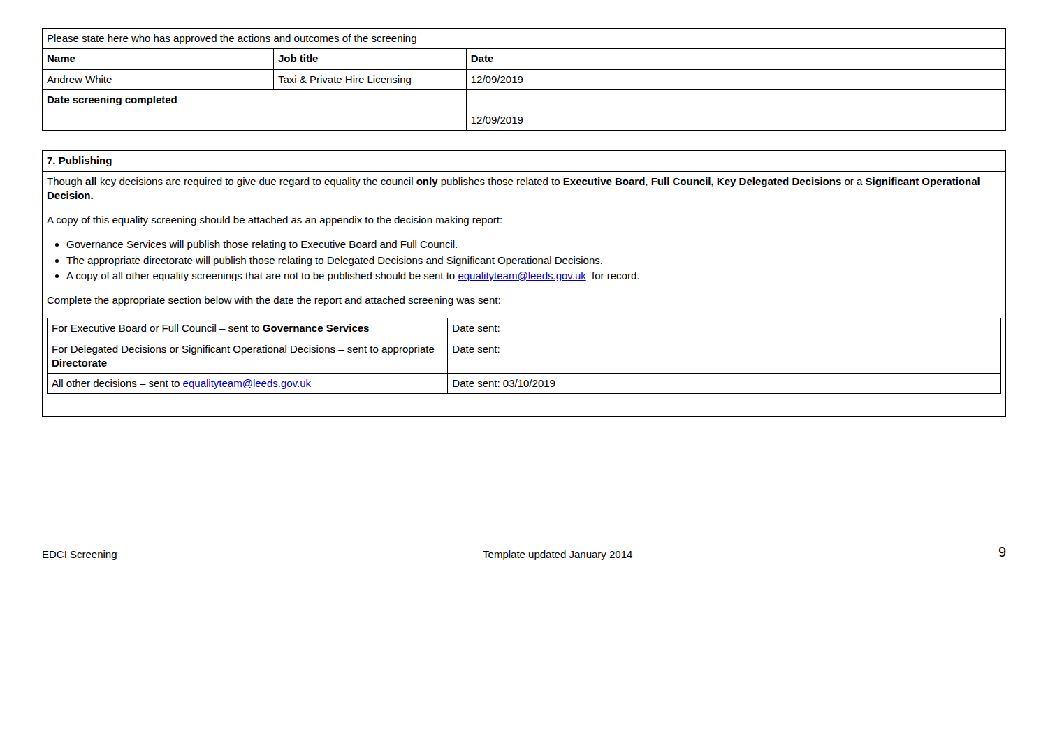| Please state here who has approved the actions and outcomes of the screening |
| Name | Job title | Date |
| Andrew White | Taxi & Private Hire Licensing | 12/09/2019 |
| Date screening completed | |
| | 12/09/2019 |
| 7. Publishing |
| Though all key decisions are required to give due regard to equality the council only publishes those related to Executive Board , Full Council, Key Delegated Decisions or a Significant Operational Decision. A copy of this equality screening should be attached as an appendix to the decision making report: Governance Services will publish those relating to Executive Board and Full Council. The appropriate directorate will publish those relating to Delegated Decisions and Significant Operational Decisions. A copy of all other equality screenings that are not to be published should be sent to equalityteam@leeds.gov.uk for record. Complete the appropriate section below with the date the report and attached screening was sent: / For Executive Board or Full Council – sent to Governance Services / Date sent: / / For Delegated Decisions or Significant Operational Decisions – sent to appropriate Directorate / Date sent: / / All other decisions – sent to equalityteam@leeds.gov.uk / Date sent: 03/10/2019 / |
EDCI Screening
Template updated January 2014
9